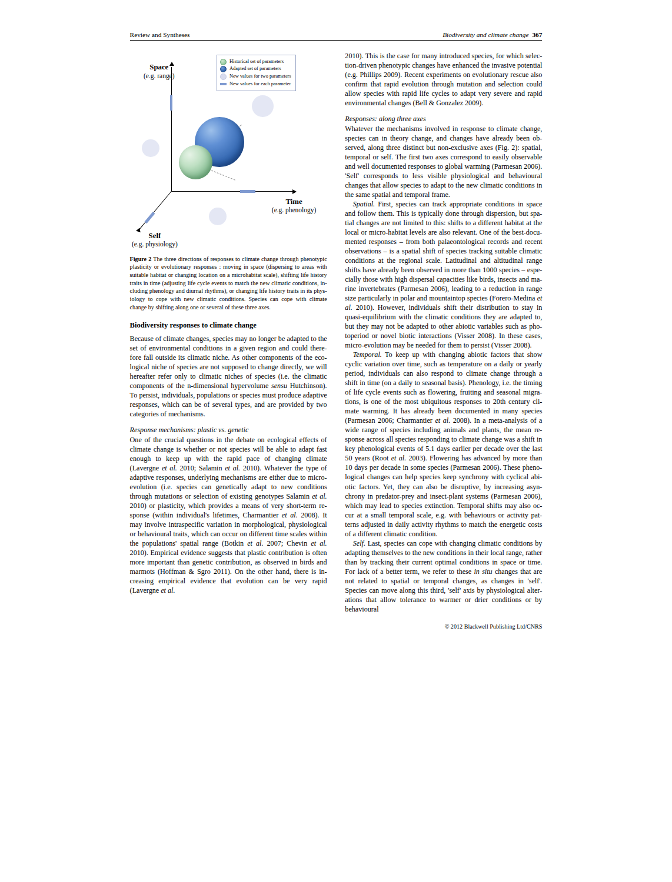Review and Syntheses Biodiversity and climate change367
Historical set of parameters
Adapted set of parameters
New values for two parameters
New values for each parameter
Space
(e.g. range)
Time
(e.g. phenology)
Self
(e.g. physiology)
Figure 2 The three directions of responses to climate change through phenotypic plasticity or evolutionary responses : moving in space (dispersing to areas with suitable habitat or changing location on a microhabitat scale), shifting life history traits in time (adjusting life cycle events to match the new climatic conditions, including phenology and diurnal rhythms), or changing life history traits in its physiology to cope with new climatic conditions. Species can cope with climate change by shifting along one or several of these three axes.
Biodiversity responses to climate change
Because of climate changes, species may no longer be adapted to the set of environmental conditions in a given region and could therefore fall outside its climatic niche. As other components of the ecological niche of species are not supposed to change directly, we will hereafter refer only to climatic niches of species (i.e. the climatic components of the n-dimensional hypervolume sensu Hutchinson). To persist, individuals, populations or species must produce adaptive responses, which can be of several types, and are provided by two categories of mechanisms.
Response mechanisms: plastic vs. genetic
One of the crucial questions in the debate on ecological effects of climate change is whether or not species will be able to adapt fast enough to keep up with the rapid pace of changing climate (Lavergne et al. 2010; Salamin et al. 2010). Whatever the type of adaptive responses, underlying mechanisms are either due to micro-evolution (i.e. species can genetically adapt to new conditions through mutations or selection of existing genotypes Salamin et al. 2010) or plasticity, which provides a means of very short-term response (within individual's lifetimes, Charmantier et al. 2008). It may involve intraspecific variation in morphological, physiological or behavioural traits, which can occur on different time scales within the populations' spatial range (Botkin et al. 2007; Chevin et al. 2010). Empirical evidence suggests that plastic contribution is often more important than genetic contribution, as observed in birds and marmots (Hoffman & Sgro 2011). On the other hand, there is increasing empirical evidence that evolution can be very rapid (Lavergne et al.
2010). This is the case for many introduced species, for which selection-driven phenotypic changes have enhanced the invasive potential (e.g. Phillips 2009). Recent experiments on evolutionary rescue also confirm that rapid evolution through mutation and selection could allow species with rapid life cycles to adapt very severe and rapid environmental changes (Bell & Gonzalez 2009).
Responses: along three axes
Whatever the mechanisms involved in response to climate change, species can in theory change, and changes have already been observed, along three distinct but non-exclusive axes (Fig. 2): spatial, temporal or self. The first two axes correspond to easily observable and well documented responses to global warming (Parmesan 2006). 'Self' corresponds to less visible physiological and behavioural changes that allow species to adapt to the new climatic conditions in the same spatial and temporal frame.
Spatial. First, species can track appropriate conditions in space and follow them. This is typically done through dispersion, but spatial changes are not limited to this: shifts to a different habitat at the local or micro-habitat levels are also relevant. One of the best-documented responses – from both palaeontological records and recent observations – is a spatial shift of species tracking suitable climatic conditions at the regional scale. Latitudinal and altitudinal range shifts have already been observed in more than 1000 species – especially those with high dispersal capacities like birds, insects and marine invertebrates (Parmesan 2006), leading to a reduction in range size particularly in polar and mountaintop species (Forero-Medina et al. 2010). However, individuals shift their distribution to stay in quasi-equilibrium with the climatic conditions they are adapted to, but they may not be adapted to other abiotic variables such as photoperiod or novel biotic interactions (Visser 2008). In these cases, micro-evolution may be needed for them to persist (Visser 2008).
Temporal. To keep up with changing abiotic factors that show cyclic variation over time, such as temperature on a daily or yearly period, individuals can also respond to climate change through a shift in time (on a daily to seasonal basis). Phenology, i.e. the timing of life cycle events such as flowering, fruiting and seasonal migrations, is one of the most ubiquitous responses to 20th century climate warming. It has already been documented in many species (Parmesan 2006; Charmantier et al. 2008). In a meta-analysis of a wide range of species including animals and plants, the mean response across all species responding to climate change was a shift in key phenological events of 5.1 days earlier per decade over the last 50 years (Root et al. 2003). Flowering has advanced by more than 10 days per decade in some species (Parmesan 2006). These phenological changes can help species keep synchrony with cyclical abiotic factors. Yet, they can also be disruptive, by increasing asynchrony in predator-prey and insect-plant systems (Parmesan 2006), which may lead to species extinction. Temporal shifts may also occur at a small temporal scale, e.g. with behaviours or activity patterns adjusted in daily activity rhythms to match the energetic costs of a different climatic condition.
Self. Last, species can cope with changing climatic conditions by adapting themselves to the new conditions in their local range, rather than by tracking their current optimal conditions in space or time. For lack of a better term, we refer to these in situ changes that are not related to spatial or temporal changes, as changes in 'self'. Species can move along this third, 'self' axis by physiological alterations that allow tolerance to warmer or drier conditions or by behavioural
© 2012 Blackwell Publishing Ltd/CNRS